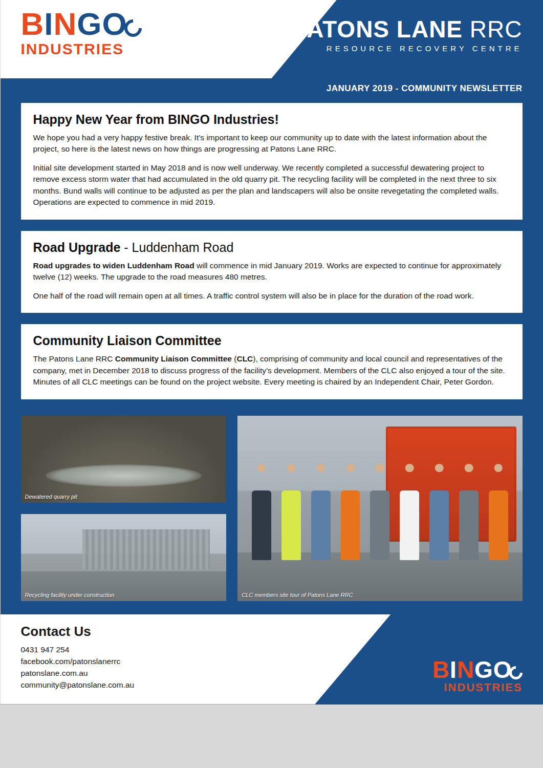BINGO
INDUSTRIES
PATONS LANE RRC
RESOURCE RECOVERY CENTRE
JANUARY 2019 - COMMUNITY NEWSLETTER
Happy New Year from BINGO Industries!
We hope you had a very happy festive break. It’s important to keep our community up to date with the latest information about the project, so here is the latest news on how things are progressing at Patons Lane RRC.
Initial site development started in May 2018 and is now well underway. We recently completed a successful dewatering project to remove excess storm water that had accumulated in the old quarry pit. The recycling facility will be completed in the next three to six months. Bund walls will continue to be adjusted as per the plan and landscapers will also be onsite revegetating the completed walls. Operations are expected to commence in mid 2019.
Road Upgrade - Luddenham Road
Road upgrades to widen Luddenham Road will commence in mid January 2019. Works are expected to continue for approximately twelve (12) weeks. The upgrade to the road measures 480 metres.
One half of the road will remain open at all times. A traffic control system will also be in place for the duration of the road work.
Community Liaison Committee
The Patons Lane RRC Community Liaison Committee (CLC), comprising of community and local council and representatives of the company, met in December 2018 to discuss progress of the facility’s development. Members of the CLC also enjoyed a tour of the site. Minutes of all CLC meetings can be found on the project website. Every meeting is chaired by an Independent Chair, Peter Gordon.
Dewatered quarry pit
Recycling facility under construction
CLC members site tour of Patons Lane RRC
Contact Us
0431 947 254
facebook.com/patonslanerrc
patonslane.com.au
community@patonslane.com.au
BINGO
INDUSTRIES